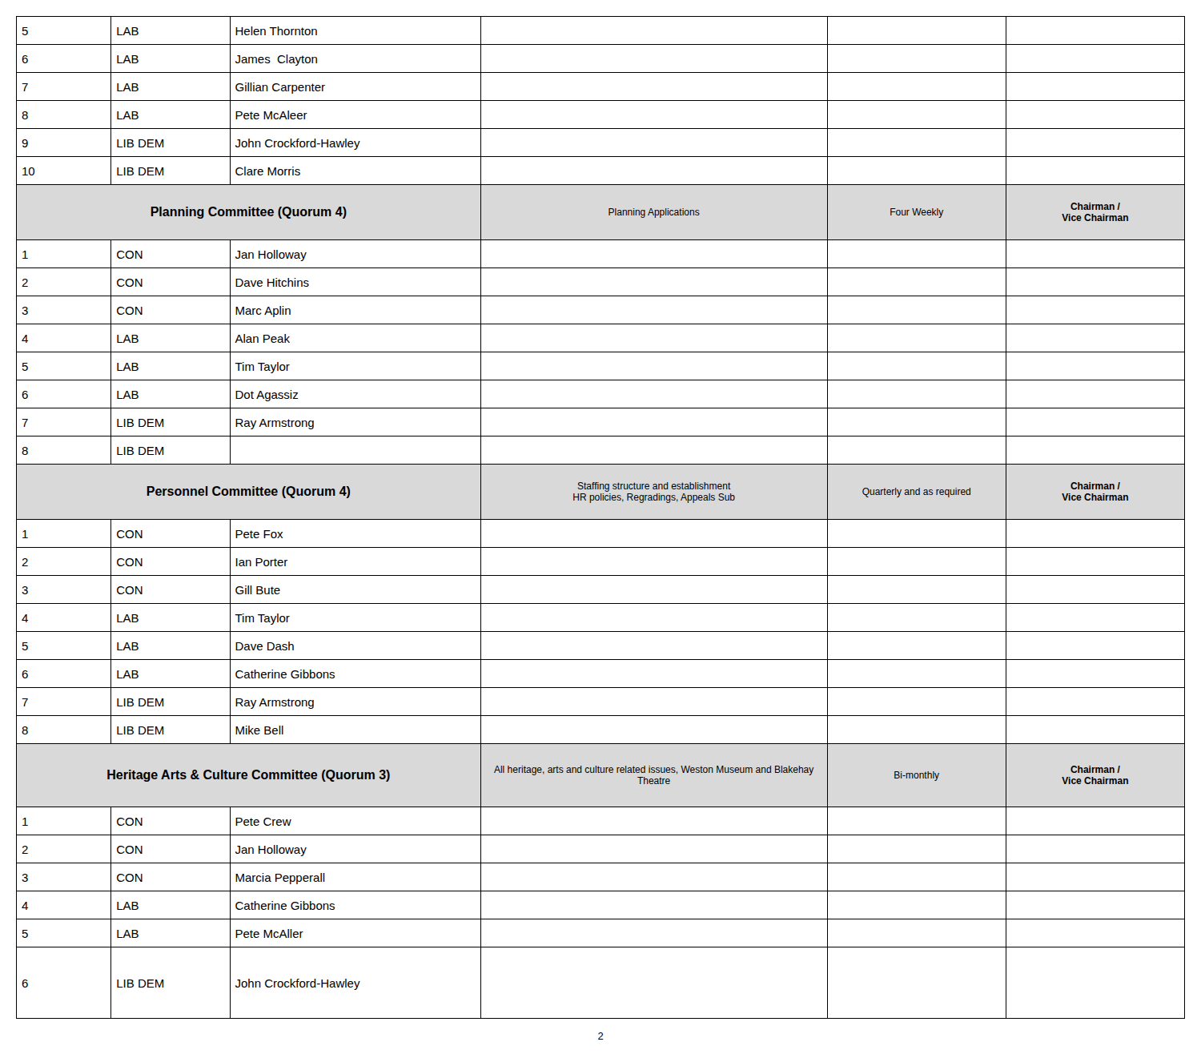| 5 | LAB | Helen Thornton | | | |
| 6 | LAB | James Clayton | | | |
| 7 | LAB | Gillian Carpenter | | | |
| 8 | LAB | Pete McAleer | | | |
| 9 | LIB DEM | John Crockford-Hawley | | | |
| 10 | LIB DEM | Clare Morris | | | |
| Planning Committee (Quorum 4) | Planning Applications | Four Weekly | Chairman / Vice Chairman |
| 1 | CON | Jan Holloway | | | |
| 2 | CON | Dave Hitchins | | | |
| 3 | CON | Marc Aplin | | | |
| 4 | LAB | Alan Peak | | | |
| 5 | LAB | Tim Taylor | | | |
| 6 | LAB | Dot Agassiz | | | |
| 7 | LIB DEM | Ray Armstrong | | | |
| 8 | LIB DEM | | | | |
| Personnel Committee (Quorum 4) | Staffing structure and establishment HR policies, Regradings, Appeals Sub | Quarterly and as required | Chairman / Vice Chairman |
| 1 | CON | Pete Fox | | | |
| 2 | CON | Ian Porter | | | |
| 3 | CON | Gill Bute | | | |
| 4 | LAB | Tim Taylor | | | |
| 5 | LAB | Dave Dash | | | |
| 6 | LAB | Catherine Gibbons | | | |
| 7 | LIB DEM | Ray Armstrong | | | |
| 8 | LIB DEM | Mike Bell | | | |
| Heritage Arts & Culture Committee (Quorum 3) | All heritage, arts and culture related issues, Weston Museum and Blakehay Theatre | Bi-monthly | Chairman / Vice Chairman |
| 1 | CON | Pete Crew | | | |
| 2 | CON | Jan Holloway | | | |
| 3 | CON | Marcia Pepperall | | | |
| 4 | LAB | Catherine Gibbons | | | |
| 5 | LAB | Pete McAller | | | |
| 6 | LIB DEM | John Crockford-Hawley | | | |
2